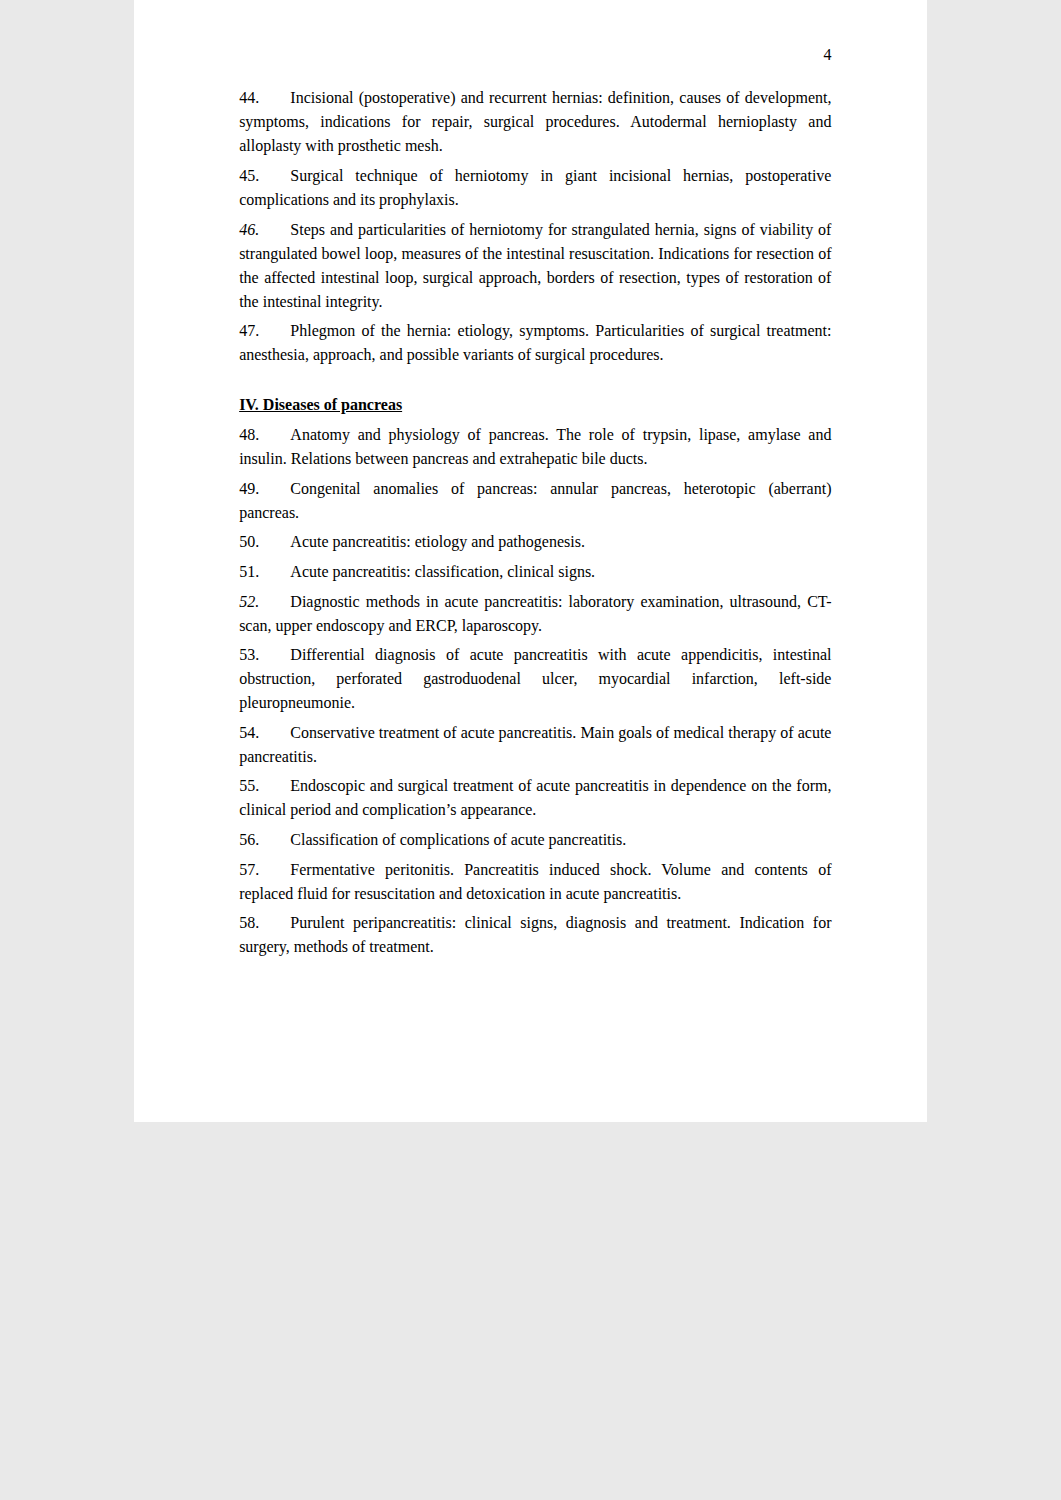4
44. Incisional (postoperative) and recurrent hernias: definition, causes of development, symptoms, indications for repair, surgical procedures. Autodermal hernioplasty and alloplasty with prosthetic mesh.
45. Surgical technique of herniotomy in giant incisional hernias, postoperative complications and its prophylaxis.
46. Steps and particularities of herniotomy for strangulated hernia, signs of viability of strangulated bowel loop, measures of the intestinal resuscitation. Indications for resection of the affected intestinal loop, surgical approach, borders of resection, types of restoration of the intestinal integrity.
47. Phlegmon of the hernia: etiology, symptoms. Particularities of surgical treatment: anesthesia, approach, and possible variants of surgical procedures.
IV. Diseases of pancreas
48. Anatomy and physiology of pancreas. The role of trypsin, lipase, amylase and insulin. Relations between pancreas and extrahepatic bile ducts.
49. Congenital anomalies of pancreas: annular pancreas, heterotopic (aberrant) pancreas.
50. Acute pancreatitis: etiology and pathogenesis.
51. Acute pancreatitis: classification, clinical signs.
52. Diagnostic methods in acute pancreatitis: laboratory examination, ultrasound, CT-scan, upper endoscopy and ERCP, laparoscopy.
53. Differential diagnosis of acute pancreatitis with acute appendicitis, intestinal obstruction, perforated gastroduodenal ulcer, myocardial infarction, left-side pleuropneumonie.
54. Conservative treatment of acute pancreatitis. Main goals of medical therapy of acute pancreatitis.
55. Endoscopic and surgical treatment of acute pancreatitis in dependence on the form, clinical period and complication’s appearance.
56. Classification of complications of acute pancreatitis.
57. Fermentative peritonitis. Pancreatitis induced shock. Volume and contents of replaced fluid for resuscitation and detoxication in acute pancreatitis.
58. Purulent peripancreatitis: clinical signs, diagnosis and treatment. Indication for surgery, methods of treatment.